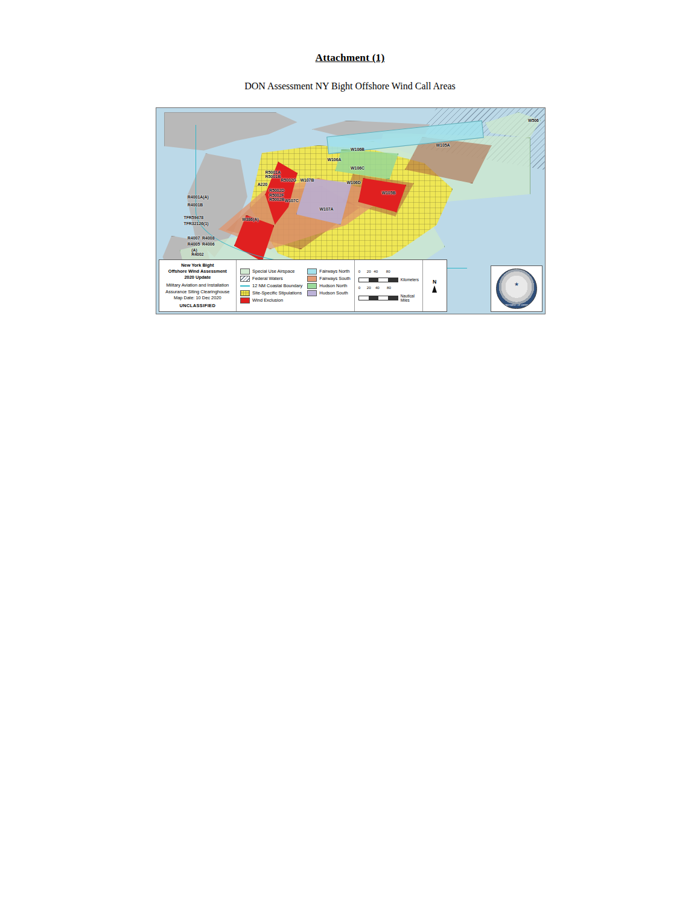Attachment (1)
DON Assessment NY Bight Offshore Wind Call Areas
W506 W105A W105B W106B W106A W106C W106D W107B W107C W107A W386(A) W386 R5001A
R5001B A220 R5002G R5002D
R5002F
R5002B R4001A(A) R4001B TFR59478 TFR32126(1) R4007 R4008 R4005 R4006 (A) R4002 R4005 (B) R4005 (D) R6609 R6604D R6604C R6604B R6604E R6604A
New York Bight
Offshore Wind Assessment
2020 Update
Military Aviation and Installation
Assurance Siting Clearinghouse
Map Date: 10 Dec 2020
UNCLASSIFIED
Special Use Airspace
Fairways North
Federal Waters
Fairways South
12 NM Coastal Boundary
Hudson North
Site-Specific Stipulations
Hudson South
Wind Exclusion
0204080
Kilometers
0204080
Nautical Miles
N